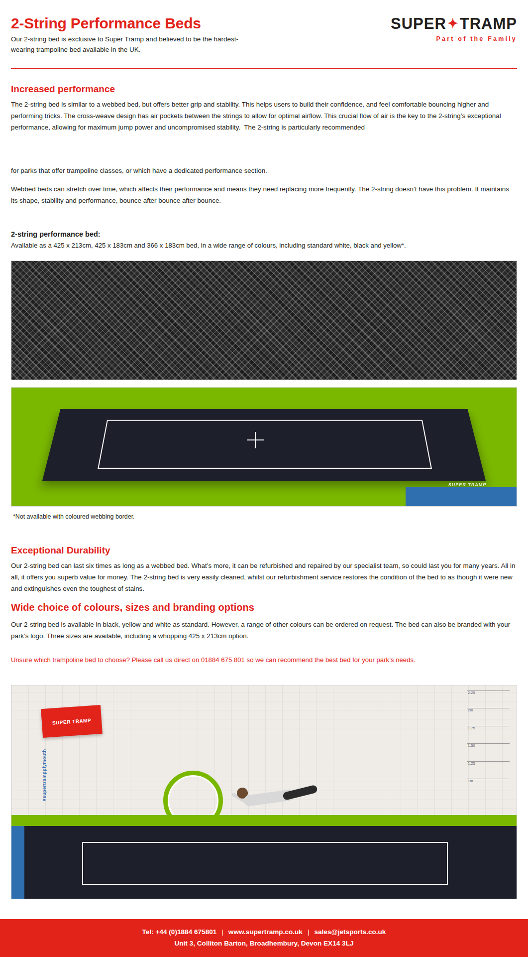2-String Performance Beds
Our 2-string bed is exclusive to Super Tramp and believed to be the hardest-wearing trampoline bed available in the UK.
SUPER✦TRAMP
Part of the Family
Increased performance
The 2-string bed is similar to a webbed bed, but offers better grip and stability. This helps users to build their confidence, and feel comfortable bouncing higher and performing tricks. The cross-weave design has air pockets between the strings to allow for optimal airflow. This crucial flow of air is the key to the 2-string’s exceptional performance, allowing for maximum jump power and uncompromised stability. The 2-string is particularly recommended
for parks that offer trampoline classes, or which have a dedicated performance section.
Webbed beds can stretch over time, which affects their performance and means they need replacing more frequently. The 2-string doesn’t have this problem. It maintains its shape, stability and performance, bounce after bounce after bounce.
2-string performance bed:
Available as a 425 x 213cm, 425 x 183cm and 366 x 183cm bed, in a wide range of colours, including standard white, black and yellow*.
SUPER TRAMP
*Not available with coloured webbing border.
Exceptional Durability
Our 2-string bed can last six times as long as a webbed bed. What’s more, it can be refurbished and repaired by our specialist team, so could last you for many years. All in all, it offers you superb value for money. The 2-string bed is very easily cleaned, whilst our refurbishment service restores the condition of the bed to as though it were new and extinguishes even the toughest of stains.
Wide choice of colours, sizes and branding options
Our 2-string bed is available in black, yellow and white as standard. However, a range of other colours can be ordered on request. The bed can also be branded with your park’s logo. Three sizes are available, including a whopping 425 x 213cm option.
Unsure which trampoline bed to choose? Please call us direct on 01884 675 801 so we can recommend the best bed for your park’s needs.
2.25
2m
1.75
1.50
1.25
1m
SUPER TRAMP
#supertrampplymouth
Tel: +44 (0)1884 675801|www.supertramp.co.uk|sales@jetsports.co.uk
Unit 3, Colliton Barton, Broadhembury, Devon EX14 3LJ